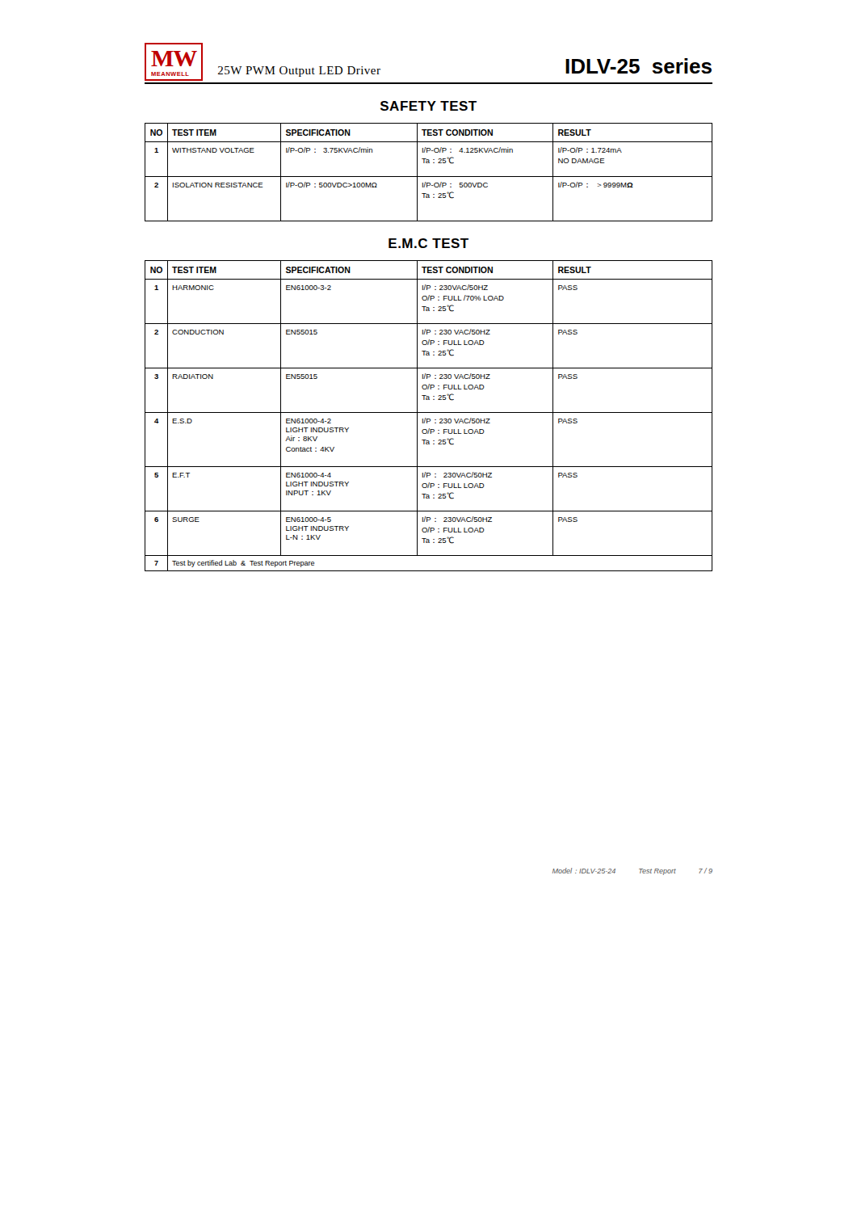MW
MEANWELL
25W PWM Output LED Driver
IDLV-25 series
SAFETY TEST
| NO | TEST ITEM | SPECIFICATION | TEST CONDITION | RESULT |
| --- | --- | --- | --- | --- |
| 1 | WITHSTAND VOLTAGE | I/P-O/P： 3.75KVAC/min | I/P-O/P： 4.125KVAC/min Ta：25℃ | I/P-O/P：1.724mA NO DAMAGE |
| 2 | ISOLATION RESISTANCE | I/P-O/P：500VDC>100MΩ | I/P-O/P： 500VDC Ta：25℃ | I/P-O/P： ＞9999M Ω |
E.M.C TEST
| NO | TEST ITEM | SPECIFICATION | TEST CONDITION | RESULT |
| --- | --- | --- | --- | --- |
| 1 | HARMONIC | EN61000-3-2 | I/P：230VAC/50HZ O/P：FULL /70% LOAD Ta：25℃ | PASS |
| 2 | CONDUCTION | EN55015 | I/P：230 VAC/50HZ O/P：FULL LOAD Ta：25℃ | PASS |
| 3 | RADIATION | EN55015 | I/P：230 VAC/50HZ O/P：FULL LOAD Ta：25℃ | PASS |
| 4 | E.S.D | EN61000-4-2 LIGHT INDUSTRY Air：8KV Contact：4KV | I/P：230 VAC/50HZ O/P：FULL LOAD Ta：25℃ | PASS |
| 5 | E.F.T | EN61000-4-4 LIGHT INDUSTRY INPUT：1KV | I/P： 230VAC/50HZ O/P：FULL LOAD Ta：25℃ | PASS |
| 6 | SURGE | EN61000-4-5 LIGHT INDUSTRY L-N：1KV | I/P： 230VAC/50HZ O/P：FULL LOAD Ta：25℃ | PASS |
| 7 | Test by certified Lab & Test Report Prepare |
Model：IDLV-25-24Test Report 7 / 9